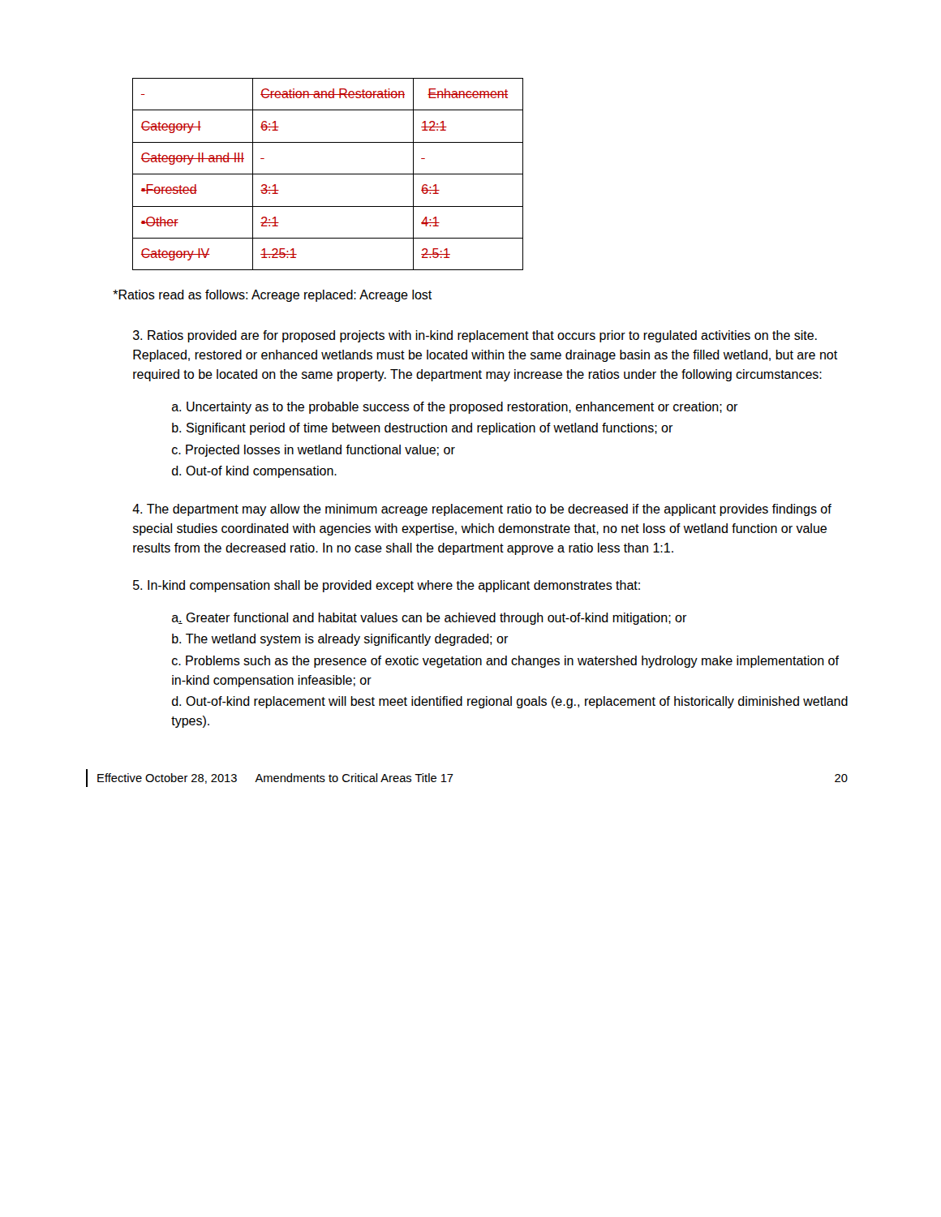| | Creation and Restoration | Enhancement |
| Category I | 6:1 | 12:1 |
| Category II and III | | |
| ▪Forested | 3:1 | 6:1 |
| ▪Other | 2:1 | 4:1 |
| Category IV | 1.25:1 | 2.5:1 |
*Ratios read as follows: Acreage replaced: Acreage lost
3. Ratios provided are for proposed projects with in-kind replacement that occurs prior to regulated activities on the site. Replaced, restored or enhanced wetlands must be located within the same drainage basin as the filled wetland, but are not required to be located on the same property. The department may increase the ratios under the following circumstances:
a. Uncertainty as to the probable success of the proposed restoration, enhancement or creation; or
b. Significant period of time between destruction and replication of wetland functions; or
c. Projected losses in wetland functional value; or
d. Out-of kind compensation.
4. The department may allow the minimum acreage replacement ratio to be decreased if the applicant provides findings of special studies coordinated with agencies with expertise, which demonstrate that, no net loss of wetland function or value results from the decreased ratio. In no case shall the department approve a ratio less than 1:1.
5. In-kind compensation shall be provided except where the applicant demonstrates that:
a. Greater functional and habitat values can be achieved through out-of-kind mitigation; or
b. The wetland system is already significantly degraded; or
c. Problems such as the presence of exotic vegetation and changes in watershed hydrology make implementation of in-kind compensation infeasible; or
d. Out-of-kind replacement will best meet identified regional goals (e.g., replacement of historically diminished wetland types).
Effective October 28, 2013 Amendments to Critical Areas Title 17
20